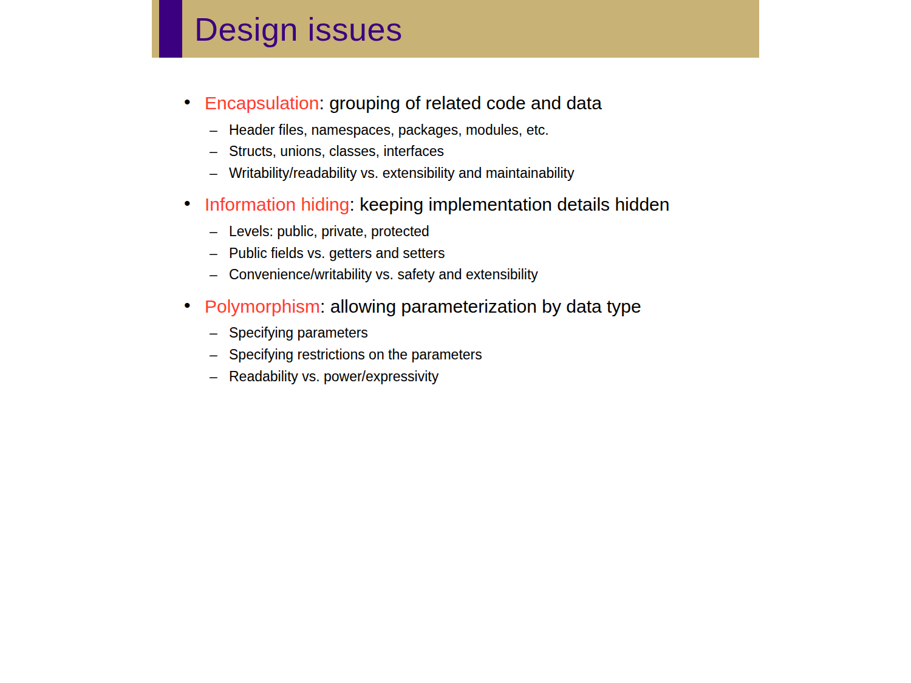Design issues
Encapsulation: grouping of related code and data
Header files, namespaces, packages, modules, etc.
Structs, unions, classes, interfaces
Writability/readability vs. extensibility and maintainability
Information hiding: keeping implementation details hidden
Levels: public, private, protected
Public fields vs. getters and setters
Convenience/writability vs. safety and extensibility
Polymorphism: allowing parameterization by data type
Specifying parameters
Specifying restrictions on the parameters
Readability vs. power/expressivity